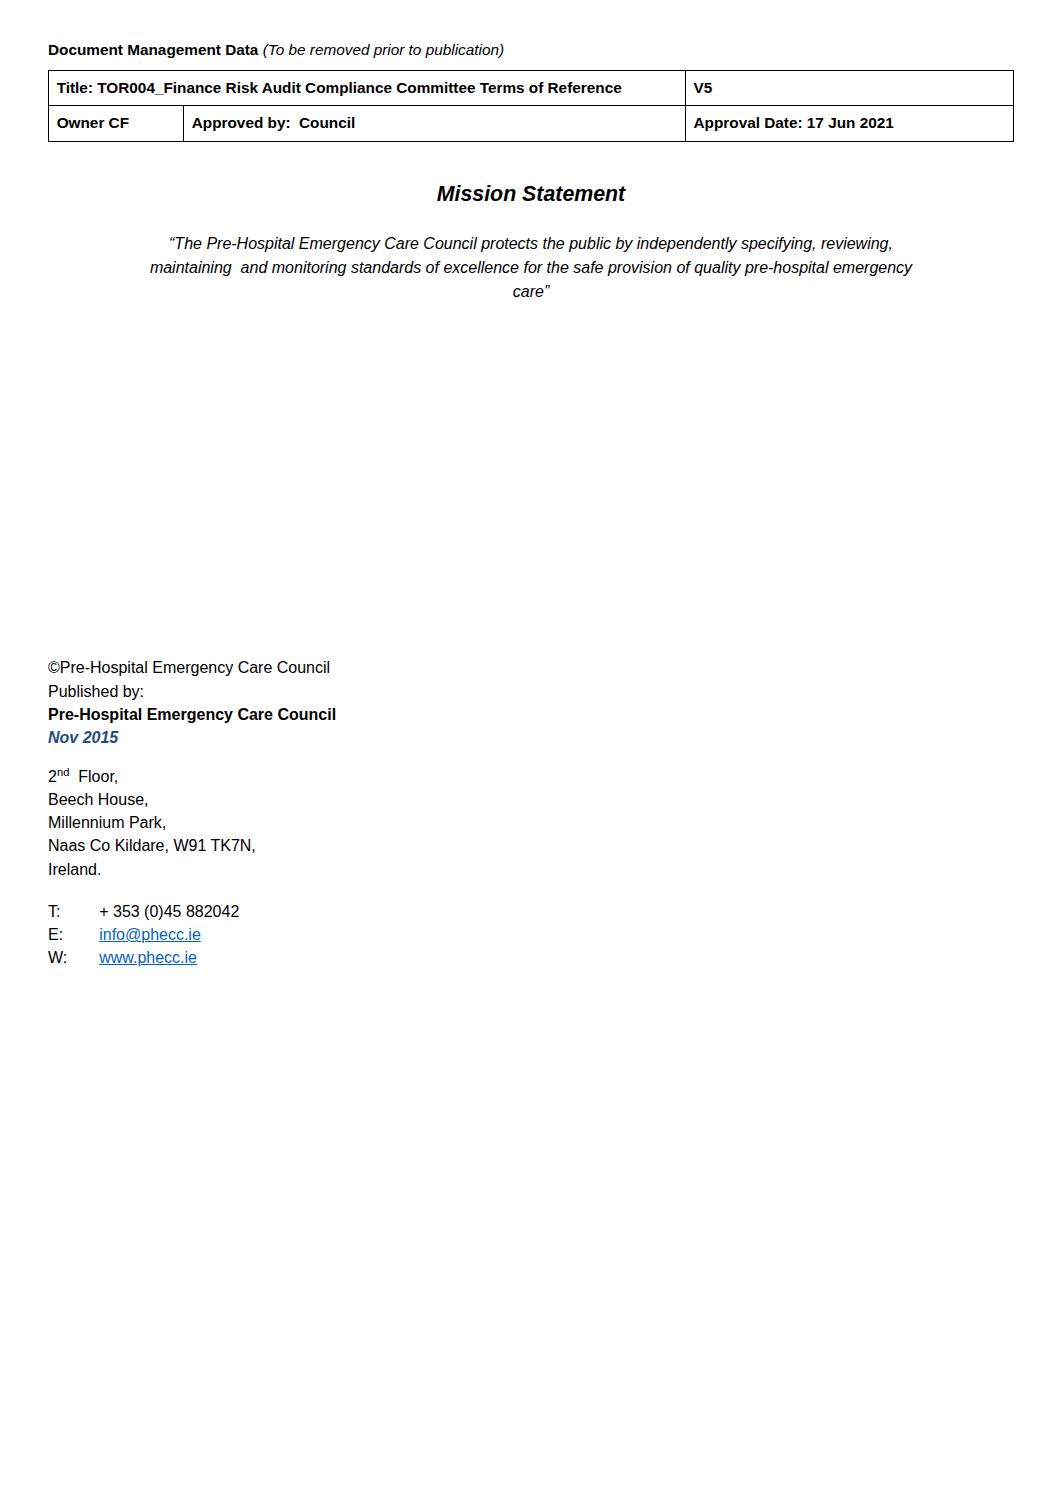Document Management Data (To be removed prior to publication)
| Title: TOR004_Finance Risk Audit Compliance Committee Terms of Reference | V5 |
| Owner CF | Approved by: Council | Approval Date: 17 Jun 2021 |
Mission Statement
“The Pre-Hospital Emergency Care Council protects the public by independently specifying, reviewing, maintaining and monitoring standards of excellence for the safe provision of quality pre-hospital emergency care”
©Pre-Hospital Emergency Care Council
Published by:
Pre-Hospital Emergency Care Council
Nov 2015
2nd Floor,
Beech House,
Millennium Park,
Naas Co Kildare, W91 TK7N,
Ireland.
| T: | + 353 (0)45 882042 |
| E: | info@phecc.ie |
| W : | www.phecc.ie |